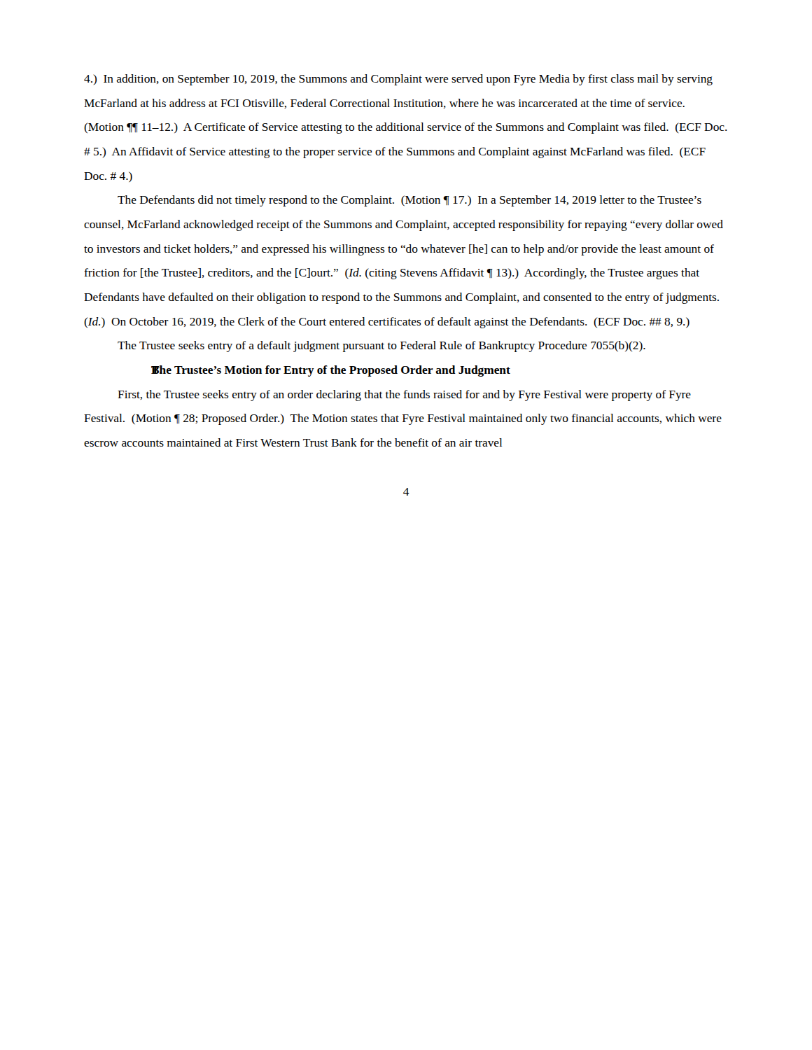4.) In addition, on September 10, 2019, the Summons and Complaint were served upon Fyre Media by first class mail by serving McFarland at his address at FCI Otisville, Federal Correctional Institution, where he was incarcerated at the time of service. (Motion ¶¶ 11–12.) A Certificate of Service attesting to the additional service of the Summons and Complaint was filed. (ECF Doc. # 5.) An Affidavit of Service attesting to the proper service of the Summons and Complaint against McFarland was filed. (ECF Doc. # 4.)
The Defendants did not timely respond to the Complaint. (Motion ¶ 17.) In a September 14, 2019 letter to the Trustee’s counsel, McFarland acknowledged receipt of the Summons and Complaint, accepted responsibility for repaying “every dollar owed to investors and ticket holders,” and expressed his willingness to “do whatever [he] can to help and/or provide the least amount of friction for [the Trustee], creditors, and the [C]ourt.” (Id. (citing Stevens Affidavit ¶ 13).) Accordingly, the Trustee argues that Defendants have defaulted on their obligation to respond to the Summons and Complaint, and consented to the entry of judgments. (Id.) On October 16, 2019, the Clerk of the Court entered certificates of default against the Defendants. (ECF Doc. ## 8, 9.)
The Trustee seeks entry of a default judgment pursuant to Federal Rule of Bankruptcy Procedure 7055(b)(2).
B. The Trustee’s Motion for Entry of the Proposed Order and Judgment
First, the Trustee seeks entry of an order declaring that the funds raised for and by Fyre Festival were property of Fyre Festival. (Motion ¶ 28; Proposed Order.) The Motion states that Fyre Festival maintained only two financial accounts, which were escrow accounts maintained at First Western Trust Bank for the benefit of an air travel
4